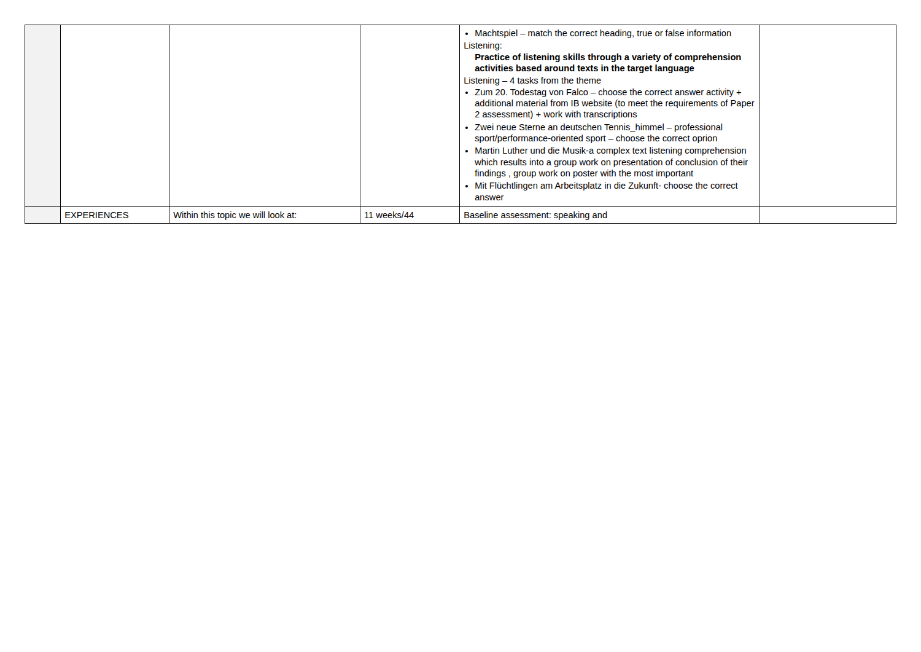| | | | | Machtspiel – match the correct heading, true or false information Listening: Practice of listening skills through a variety of comprehension activities based around texts in the target language Listening – 4 tasks from the theme Zum 20. Todestag von Falco – choose the correct answer activity + additional material from IB website (to meet the requirements of Paper 2 assessment) + work with transcriptions Zwei neue Sterne an deutschen Tennis_himmel – professional sport/performance-oriented sport – choose the correct oprion Martin Luther und die Musik-a complex text listening comprehension which results into a group work on presentation of conclusion of their findings , group work on poster with the most important Mit Flüchtlingen am Arbeitsplatz in die Zukunft- choose the correct answer | |
| | EXPERIENCES | Within this topic we will look at: | 11 weeks/44 | Baseline assessment: speaking and | |